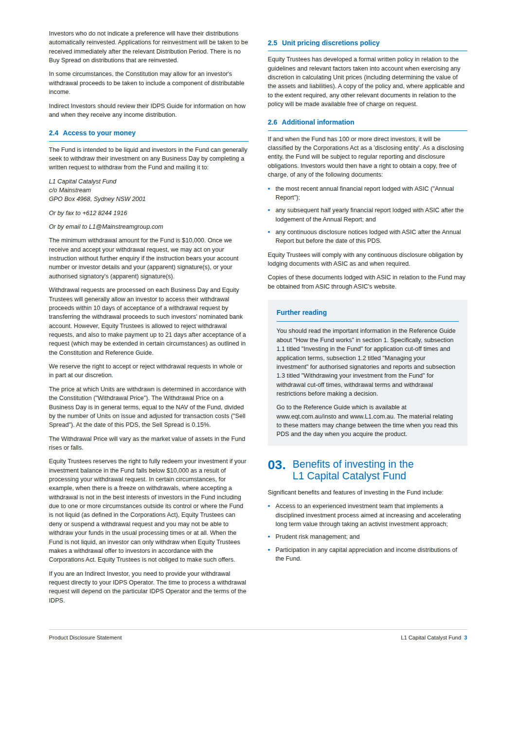Investors who do not indicate a preference will have their distributions automatically reinvested. Applications for reinvestment will be taken to be received immediately after the relevant Distribution Period. There is no Buy Spread on distributions that are reinvested.
In some circumstances, the Constitution may allow for an investor's withdrawal proceeds to be taken to include a component of distributable income.
Indirect Investors should review their IDPS Guide for information on how and when they receive any income distribution.
2.4 Access to your money
The Fund is intended to be liquid and investors in the Fund can generally seek to withdraw their investment on any Business Day by completing a written request to withdraw from the Fund and mailing it to:
L1 Capital Catalyst Fund
c/o Mainstream
GPO Box 4968, Sydney NSW 2001
Or by fax to +612 8244 1916
Or by email to L1@Mainstreamgroup.com
The minimum withdrawal amount for the Fund is $10,000. Once we receive and accept your withdrawal request, we may act on your instruction without further enquiry if the instruction bears your account number or investor details and your (apparent) signature(s), or your authorised signatory's (apparent) signature(s).
Withdrawal requests are processed on each Business Day and Equity Trustees will generally allow an investor to access their withdrawal proceeds within 10 days of acceptance of a withdrawal request by transferring the withdrawal proceeds to such investors' nominated bank account. However, Equity Trustees is allowed to reject withdrawal requests, and also to make payment up to 21 days after acceptance of a request (which may be extended in certain circumstances) as outlined in the Constitution and Reference Guide.
We reserve the right to accept or reject withdrawal requests in whole or in part at our discretion.
The price at which Units are withdrawn is determined in accordance with the Constitution ("Withdrawal Price"). The Withdrawal Price on a Business Day is in general terms, equal to the NAV of the Fund, divided by the number of Units on issue and adjusted for transaction costs ("Sell Spread"). At the date of this PDS, the Sell Spread is 0.15%.
The Withdrawal Price will vary as the market value of assets in the Fund rises or falls.
Equity Trustees reserves the right to fully redeem your investment if your investment balance in the Fund falls below $10,000 as a result of processing your withdrawal request. In certain circumstances, for example, when there is a freeze on withdrawals, where accepting a withdrawal is not in the best interests of investors in the Fund including due to one or more circumstances outside its control or where the Fund is not liquid (as defined in the Corporations Act), Equity Trustees can deny or suspend a withdrawal request and you may not be able to withdraw your funds in the usual processing times or at all. When the Fund is not liquid, an investor can only withdraw when Equity Trustees makes a withdrawal offer to investors in accordance with the Corporations Act. Equity Trustees is not obliged to make such offers.
If you are an Indirect Investor, you need to provide your withdrawal request directly to your IDPS Operator. The time to process a withdrawal request will depend on the particular IDPS Operator and the terms of the IDPS.
2.5 Unit pricing discretions policy
Equity Trustees has developed a formal written policy in relation to the guidelines and relevant factors taken into account when exercising any discretion in calculating Unit prices (including determining the value of the assets and liabilities). A copy of the policy and, where applicable and to the extent required, any other relevant documents in relation to the policy will be made available free of charge on request.
2.6 Additional information
If and when the Fund has 100 or more direct investors, it will be classified by the Corporations Act as a 'disclosing entity'. As a disclosing entity, the Fund will be subject to regular reporting and disclosure obligations. Investors would then have a right to obtain a copy, free of charge, of any of the following documents:
the most recent annual financial report lodged with ASIC ("Annual Report");
any subsequent half yearly financial report lodged with ASIC after the lodgement of the Annual Report; and
any continuous disclosure notices lodged with ASIC after the Annual Report but before the date of this PDS.
Equity Trustees will comply with any continuous disclosure obligation by lodging documents with ASIC as and when required.
Copies of these documents lodged with ASIC in relation to the Fund may be obtained from ASIC through ASIC's website.
Further reading
You should read the important information in the Reference Guide about "How the Fund works" in section 1. Specifically, subsection 1.1 titled "Investing in the Fund" for application cut-off times and application terms, subsection 1.2 titled "Managing your investment" for authorised signatories and reports and subsection 1.3 titled "Withdrawing your investment from the Fund" for withdrawal cut-off times, withdrawal terms and withdrawal restrictions before making a decision.
Go to the Reference Guide which is available at www.eqt.com.au/insto and www.L1.com.au. The material relating to these matters may change between the time when you read this PDS and the day when you acquire the product.
03.
Benefits of investing in the
L1 Capital Catalyst Fund
Significant benefits and features of investing in the Fund include:
Access to an experienced investment team that implements a disciplined investment process aimed at increasing and accelerating long term value through taking an activist investment approach;
Prudent risk management; and
Participation in any capital appreciation and income distributions of the Fund.
Product Disclosure Statement
L1 Capital Catalyst Fund3